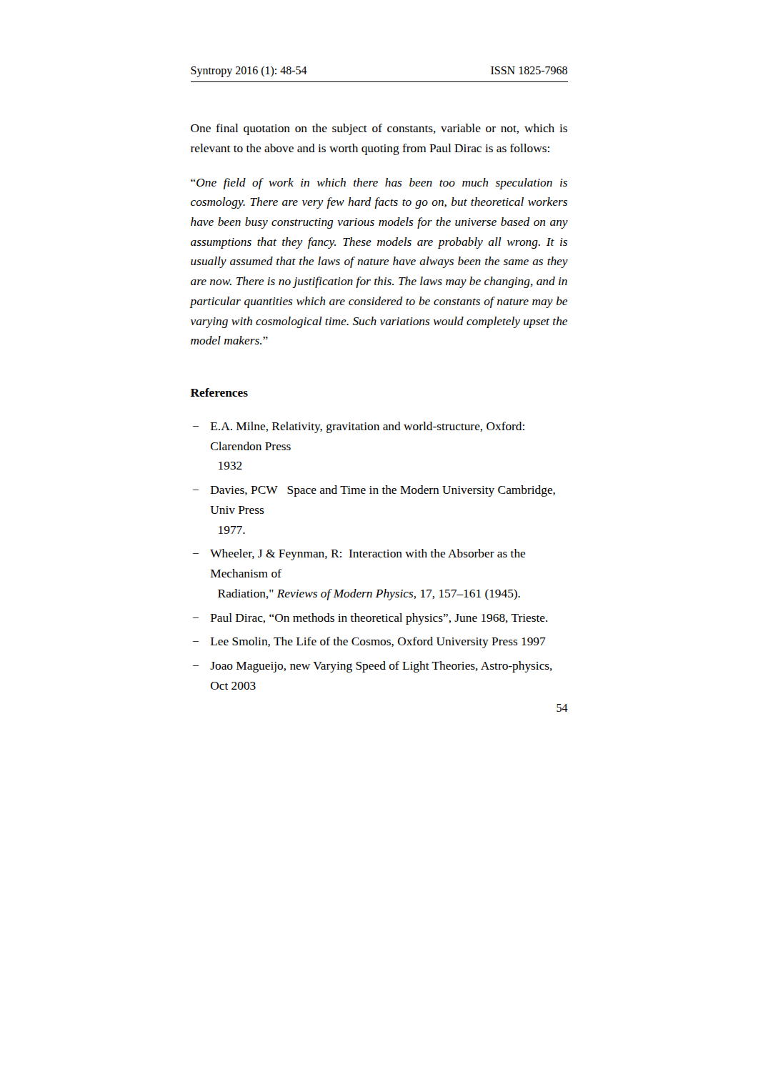Syntropy 2016 (1): 48-54 ISSN 1825-7968
One final quotation on the subject of constants, variable or not, which is relevant to the above and is worth quoting from Paul Dirac is as follows:
“One field of work in which there has been too much speculation is cosmology. There are very few hard facts to go on, but theoretical workers have been busy constructing various models for the universe based on any assumptions that they fancy. These models are probably all wrong. It is usually assumed that the laws of nature have always been the same as they are now. There is no justification for this. The laws may be changing, and in particular quantities which are considered to be constants of nature may be varying with cosmological time. Such variations would completely upset the model makers.”
References
E.A. Milne, Relativity, gravitation and world-structure, Oxford: Clarendon Press1932
Davies, PCW Space and Time in the Modern University Cambridge, Univ Press1977.
Wheeler, J & Feynman, R: Interaction with the Absorber as the Mechanism ofRadiation," Reviews of Modern Physics, 17, 157–161 (1945).
Paul Dirac, “On methods in theoretical physics”, June 1968, Trieste.
Lee Smolin, The Life of the Cosmos, Oxford University Press 1997
Joao Magueijo, new Varying Speed of Light Theories, Astro-physics, Oct 2003
54